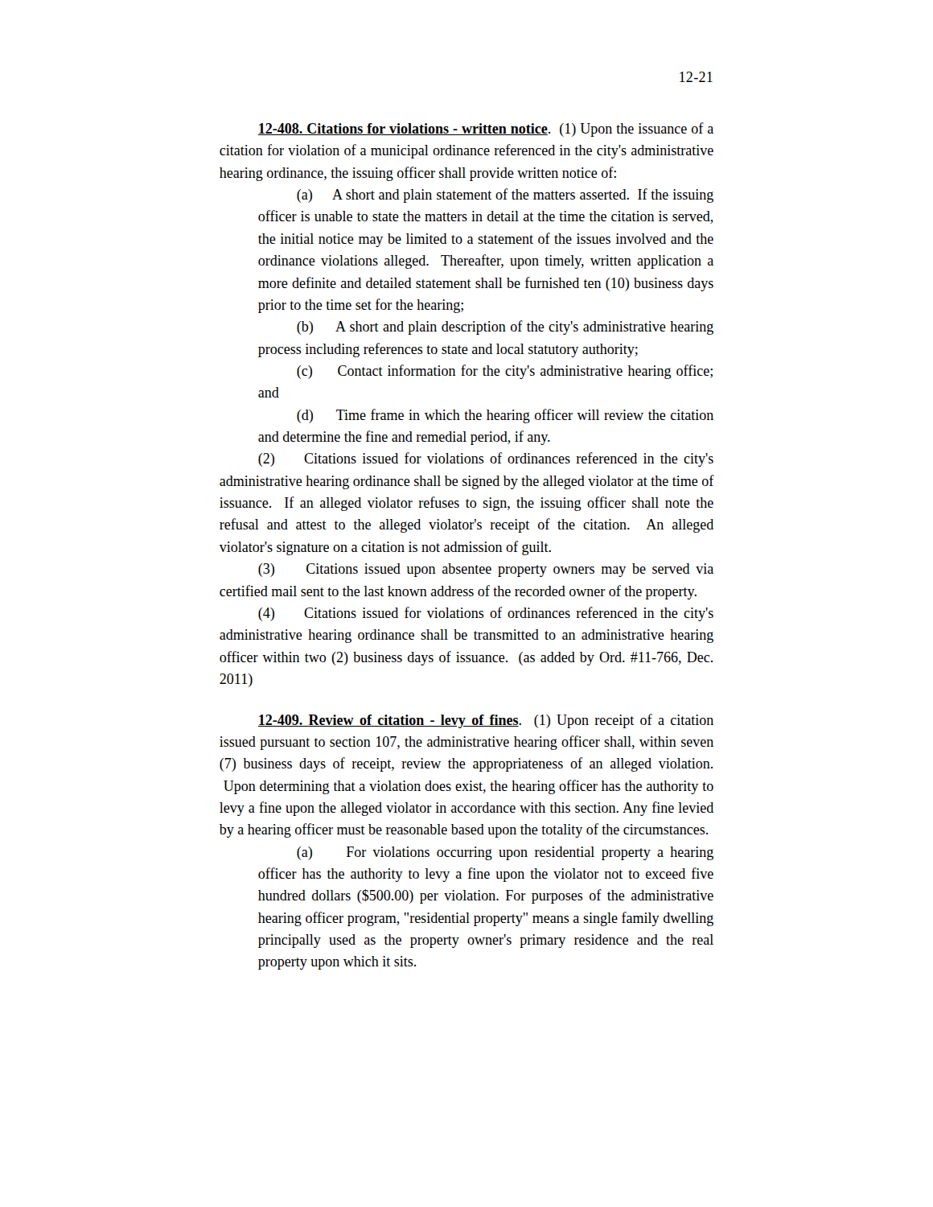12-21
12-408. Citations for violations - written notice. (1) Upon the issuance of a citation for violation of a municipal ordinance referenced in the city's administrative hearing ordinance, the issuing officer shall provide written notice of:
(a) A short and plain statement of the matters asserted. If the issuing officer is unable to state the matters in detail at the time the citation is served, the initial notice may be limited to a statement of the issues involved and the ordinance violations alleged. Thereafter, upon timely, written application a more definite and detailed statement shall be furnished ten (10) business days prior to the time set for the hearing;
(b) A short and plain description of the city's administrative hearing process including references to state and local statutory authority;
(c) Contact information for the city's administrative hearing office; and
(d) Time frame in which the hearing officer will review the citation and determine the fine and remedial period, if any.
(2) Citations issued for violations of ordinances referenced in the city's administrative hearing ordinance shall be signed by the alleged violator at the time of issuance. If an alleged violator refuses to sign, the issuing officer shall note the refusal and attest to the alleged violator's receipt of the citation. An alleged violator's signature on a citation is not admission of guilt.
(3) Citations issued upon absentee property owners may be served via certified mail sent to the last known address of the recorded owner of the property.
(4) Citations issued for violations of ordinances referenced in the city's administrative hearing ordinance shall be transmitted to an administrative hearing officer within two (2) business days of issuance. (as added by Ord. #11-766, Dec. 2011)
12-409. Review of citation - levy of fines. (1) Upon receipt of a citation issued pursuant to section 107, the administrative hearing officer shall, within seven (7) business days of receipt, review the appropriateness of an alleged violation. Upon determining that a violation does exist, the hearing officer has the authority to levy a fine upon the alleged violator in accordance with this section. Any fine levied by a hearing officer must be reasonable based upon the totality of the circumstances.
(a) For violations occurring upon residential property a hearing officer has the authority to levy a fine upon the violator not to exceed five hundred dollars ($500.00) per violation. For purposes of the administrative hearing officer program, "residential property" means a single family dwelling principally used as the property owner's primary residence and the real property upon which it sits.